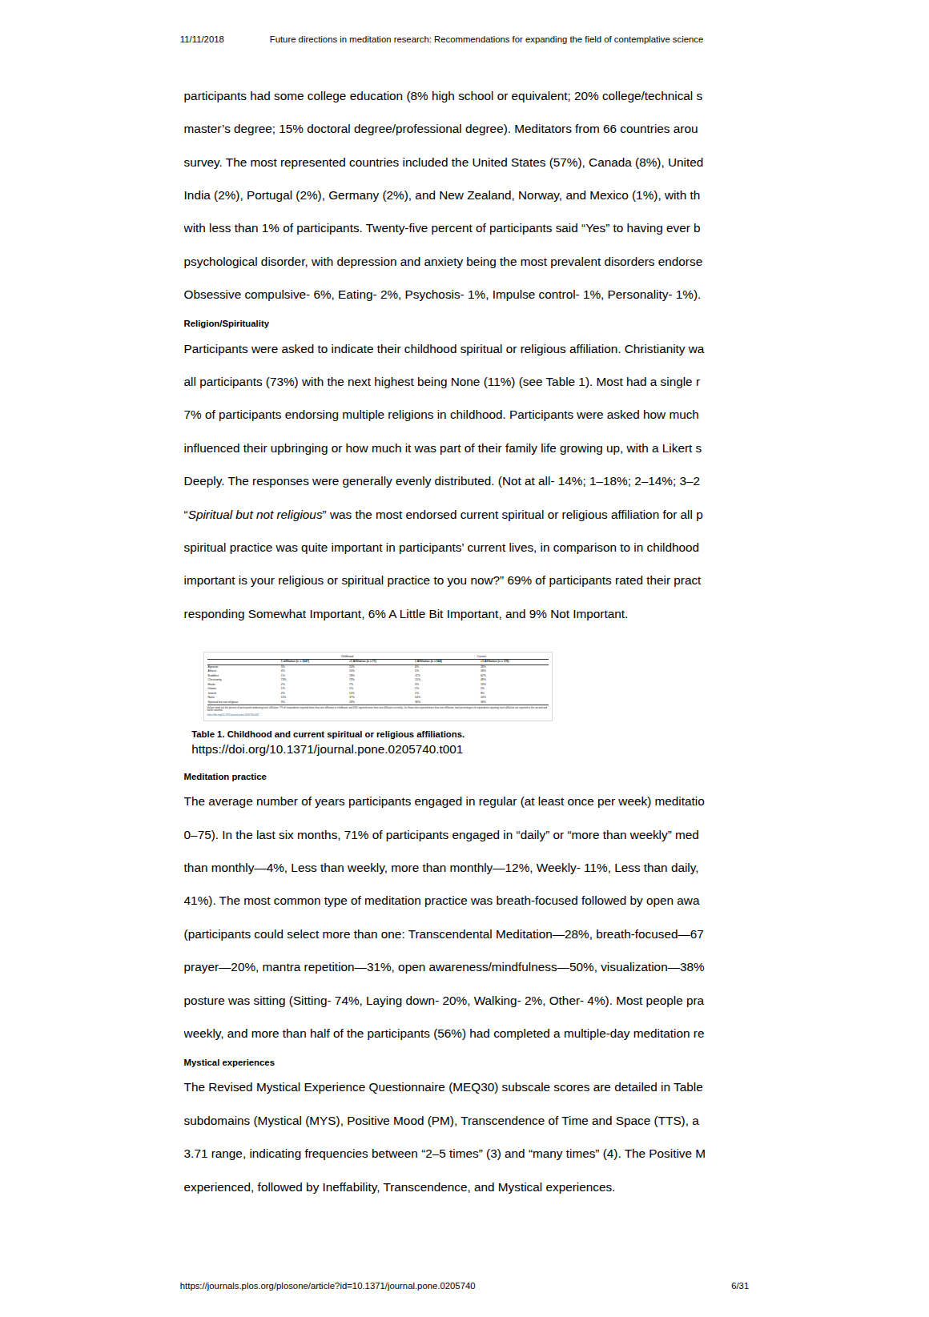11/11/2018
Future directions in meditation research: Recommendations for expanding the field of contemplative science
participants had some college education (8% high school or equivalent; 20% college/technical s
master’s degree; 15% doctoral degree/professional degree). Meditators from 66 countries arou
survey. The most represented countries included the United States (57%), Canada (8%), United
India (2%), Portugal (2%), Germany (2%), and New Zealand, Norway, and Mexico (1%), with th
with less than 1% of participants. Twenty-five percent of participants said “Yes” to having ever b
psychological disorder, with depression and anxiety being the most prevalent disorders endorse
Obsessive compulsive- 6%, Eating- 2%, Psychosis- 1%, Impulse control- 1%, Personality- 1%).
Religion/Spirituality
Participants were asked to indicate their childhood spiritual or religious affiliation. Christianity wa
all participants (73%) with the next highest being None (11%) (see Table 1). Most had a single r
7% of participants endorsing multiple religions in childhood. Participants were asked how much
influenced their upbringing or how much it was part of their family life growing up, with a Likert s
Deeply. The responses were generally evenly distributed. (Not at all- 14%; 1–18%; 2–14%; 3–2
“Spiritual but not religious” was the most endorsed current spiritual or religious affiliation for all p
spiritual practice was quite important in participants’ current lives, in comparison to in childhood
important is your religious or spiritual practice to you now?” 69% of participants rated their pract
responding Somewhat Important, 6% A Little Bit Important, and 9% Not Important.
| | Childhood | Current |
| --- | --- | --- |
| | 1 affiliation (n = 1047) | >1 Affiliation (n = 71) | 1 Affiliation (n = 944) | >1 Affiliation (n = 176) |
| Agnostic | 3% | 20% | 6% | 28% |
| Atheist | 4% | 10% | 5% | 18% |
| Buddhist | 1% | 18% | 11% | 62% |
| Christianity | 73% | 73% | 15% | 49% |
| Hindu | 2% | 7% | 3% | 13% |
| Islamic | 1% | 1% | 1% | 2% |
| Jewish | 2% | 11% | 1% | 9% |
| None | 11% | 37% | 24% | 14% |
| Spiritual but not religious | 3% | 29% | 36% | 58% |
Values listed are the percent of participants endorsing each affiliation. 7% of respondents reported more than one affiliation in childhood, and 16% reported more than one affiliation currently—for those who reported more than one affiliation, total percentages of respondents reporting each affiliation are reported in the second and fourth columns.
https://doi.org/10.1371/journal.pone.0205740.t001
Table 1. Childhood and current spiritual or religious affiliations.
https://doi.org/10.1371/journal.pone.0205740.t001
Meditation practice
The average number of years participants engaged in regular (at least once per week) meditatio
0–75). In the last six months, 71% of participants engaged in “daily” or “more than weekly” med
than monthly—4%, Less than weekly, more than monthly—12%, Weekly- 11%, Less than daily,
41%). The most common type of meditation practice was breath-focused followed by open awa
(participants could select more than one: Transcendental Meditation—28%, breath-focused—67
prayer—20%, mantra repetition—31%, open awareness/mindfulness—50%, visualization—38%
posture was sitting (Sitting- 74%, Laying down- 20%, Walking- 2%, Other- 4%). Most people pra
weekly, and more than half of the participants (56%) had completed a multiple-day meditation re
Mystical experiences
The Revised Mystical Experience Questionnaire (MEQ30) subscale scores are detailed in Table
subdomains (Mystical (MYS), Positive Mood (PM), Transcendence of Time and Space (TTS), a
3.71 range, indicating frequencies between “2–5 times” (3) and “many times” (4). The Positive M
experienced, followed by Ineffability, Transcendence, and Mystical experiences.
https://journals.plos.org/plosone/article?id=10.1371/journal.pone.0205740
6/31